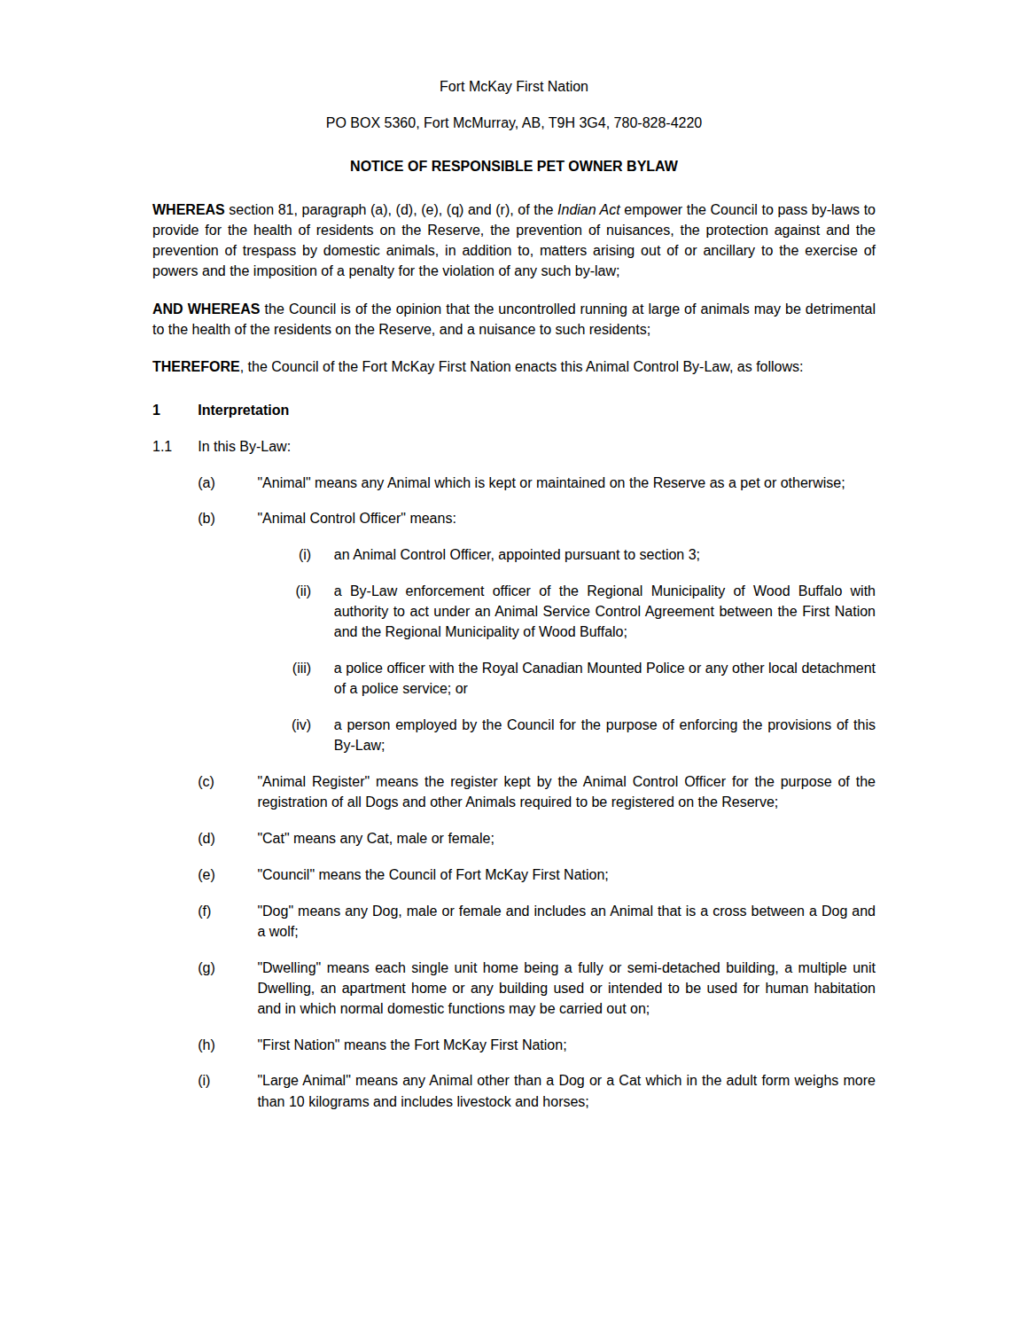Fort McKay First Nation
PO BOX 5360, Fort McMurray, AB, T9H 3G4, 780-828-4220
NOTICE OF RESPONSIBLE PET OWNER BYLAW
WHEREAS section 81, paragraph (a), (d), (e), (q) and (r), of the Indian Act empower the Council to pass by-laws to provide for the health of residents on the Reserve, the prevention of nuisances, the protection against and the prevention of trespass by domestic animals, in addition to, matters arising out of or ancillary to the exercise of powers and the imposition of a penalty for the violation of any such by-law;
AND WHEREAS the Council is of the opinion that the uncontrolled running at large of animals may be detrimental to the health of the residents on the Reserve, and a nuisance to such residents;
THEREFORE, the Council of the Fort McKay First Nation enacts this Animal Control By-Law, as follows:
1 Interpretation
1.1 In this By-Law:
(a)"Animal" means any Animal which is kept or maintained on the Reserve as a pet or otherwise;
(b)"Animal Control Officer" means:
(i) an Animal Control Officer, appointed pursuant to section 3;
(ii) a By-Law enforcement officer of the Regional Municipality of Wood Buffalo with authority to act under an Animal Service Control Agreement between the First Nation and the Regional Municipality of Wood Buffalo;
(iii) a police officer with the Royal Canadian Mounted Police or any other local detachment of a police service; or
(iv) a person employed by the Council for the purpose of enforcing the provisions of this By-Law;
(c)"Animal Register" means the register kept by the Animal Control Officer for the purpose of the registration of all Dogs and other Animals required to be registered on the Reserve;
(d)"Cat" means any Cat, male or female;
(e)"Council" means the Council of Fort McKay First Nation;
(f)"Dog" means any Dog, male or female and includes an Animal that is a cross between a Dog and a wolf;
(g)"Dwelling" means each single unit home being a fully or semi-detached building, a multiple unit Dwelling, an apartment home or any building used or intended to be used for human habitation and in which normal domestic functions may be carried out on;
(h)"First Nation" means the Fort McKay First Nation;
(i)"Large Animal" means any Animal other than a Dog or a Cat which in the adult form weighs more than 10 kilograms and includes livestock and horses;